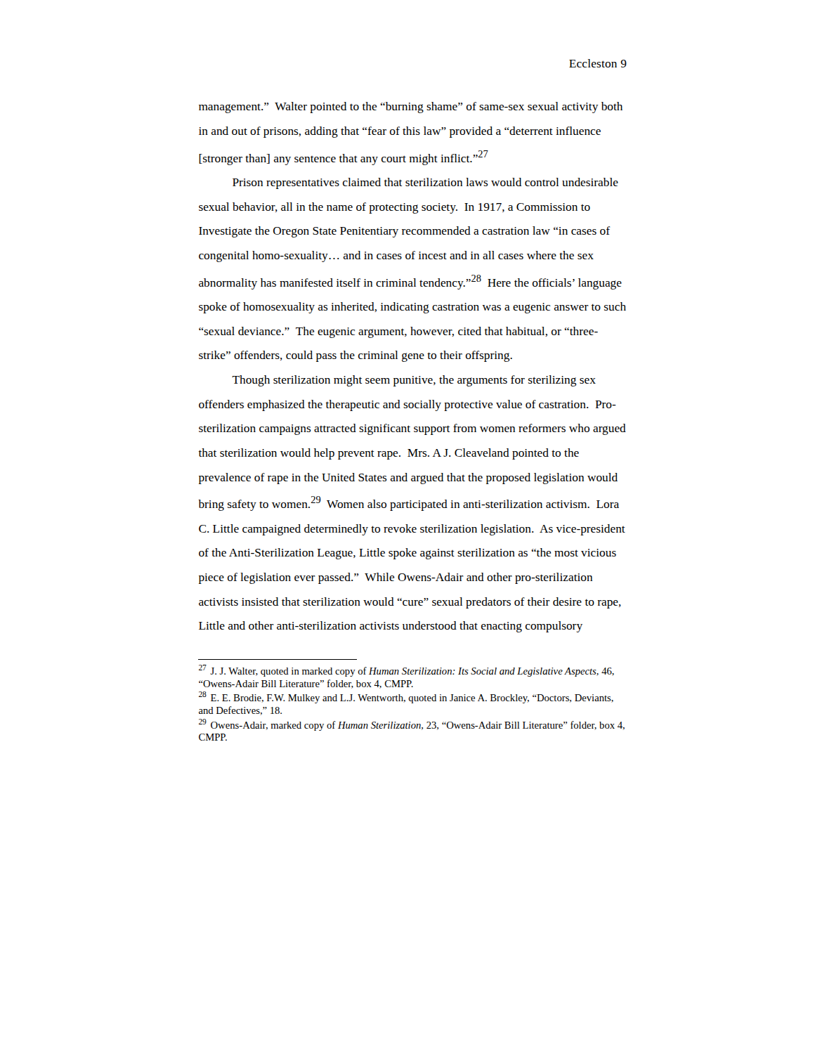Eccleston 9
management.” Walter pointed to the “burning shame” of same-sex sexual activity both in and out of prisons, adding that “fear of this law” provided a “deterrent influence [stronger than] any sentence that any court might inflict.”27
Prison representatives claimed that sterilization laws would control undesirable sexual behavior, all in the name of protecting society. In 1917, a Commission to Investigate the Oregon State Penitentiary recommended a castration law “in cases of congenital homo-sexuality… and in cases of incest and in all cases where the sex abnormality has manifested itself in criminal tendency.”28 Here the officials’ language spoke of homosexuality as inherited, indicating castration was a eugenic answer to such “sexual deviance.” The eugenic argument, however, cited that habitual, or “three-strike” offenders, could pass the criminal gene to their offspring.
Though sterilization might seem punitive, the arguments for sterilizing sex offenders emphasized the therapeutic and socially protective value of castration. Pro-sterilization campaigns attracted significant support from women reformers who argued that sterilization would help prevent rape. Mrs. A J. Cleaveland pointed to the prevalence of rape in the United States and argued that the proposed legislation would bring safety to women.29 Women also participated in anti-sterilization activism. Lora C. Little campaigned determinedly to revoke sterilization legislation. As vice-president of the Anti-Sterilization League, Little spoke against sterilization as “the most vicious piece of legislation ever passed.” While Owens-Adair and other pro-sterilization activists insisted that sterilization would “cure” sexual predators of their desire to rape, Little and other anti-sterilization activists understood that enacting compulsory
27 J. J. Walter, quoted in marked copy of Human Sterilization: Its Social and Legislative Aspects, 46, “Owens-Adair Bill Literature” folder, box 4, CMPP.
28 E. E. Brodie, F.W. Mulkey and L.J. Wentworth, quoted in Janice A. Brockley, “Doctors, Deviants, and Defectives,” 18.
29 Owens-Adair, marked copy of Human Sterilization, 23, “Owens-Adair Bill Literature” folder, box 4, CMPP.